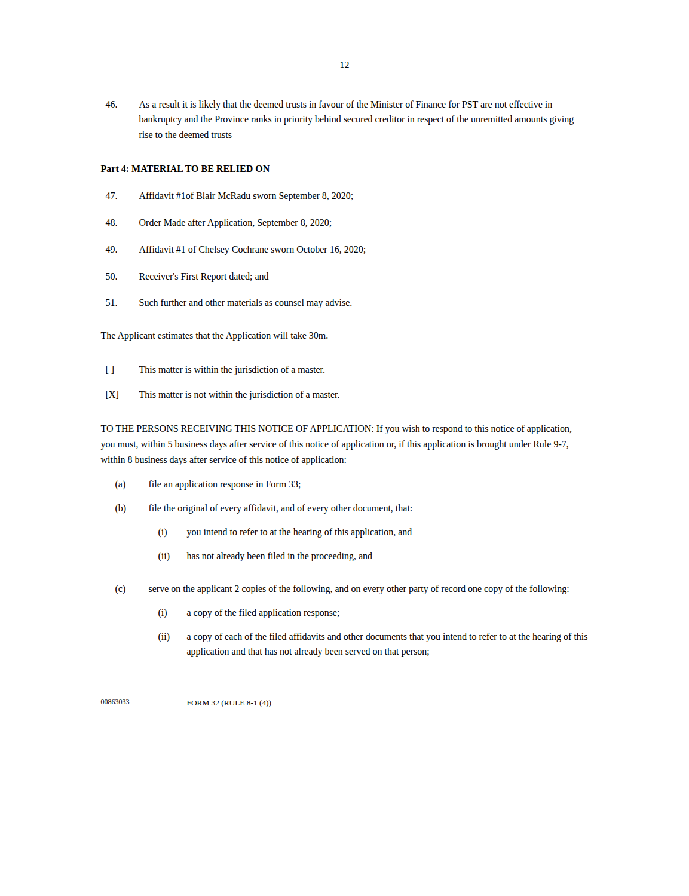12
46.
As a result it is likely that the deemed trusts in favour of the Minister of Finance for PST are not effective in bankruptcy and the Province ranks in priority behind secured creditor in respect of the unremitted amounts giving rise to the deemed trusts
Part 4: MATERIAL TO BE RELIED ON
47.
Affidavit #1of Blair McRadu sworn September 8, 2020;
48.
Order Made after Application, September 8, 2020;
49.
Affidavit #1 of Chelsey Cochrane sworn October 16, 2020;
50.
Receiver's First Report dated; and
51.
Such further and other materials as counsel may advise.
The Applicant estimates that the Application will take 30m.
[ ]
This matter is within the jurisdiction of a master.
[X]
This matter is not within the jurisdiction of a master.
TO THE PERSONS RECEIVING THIS NOTICE OF APPLICATION: If you wish to respond to this notice of application, you must, within 5 business days after service of this notice of application or, if this application is brought under Rule 9-7, within 8 business days after service of this notice of application:
(a) file an application response in Form 33;
(b) file the original of every affidavit, and of every other document, that:
(i) you intend to refer to at the hearing of this application, and
(ii) has not already been filed in the proceeding, and
(c) serve on the applicant 2 copies of the following, and on every other party of record one copy of the following:
(i) a copy of the filed application response;
(ii) a copy of each of the filed affidavits and other documents that you intend to refer to at the hearing of this application and that has not already been served on that person;
00863033
FORM 32 (RULE 8-1 (4))